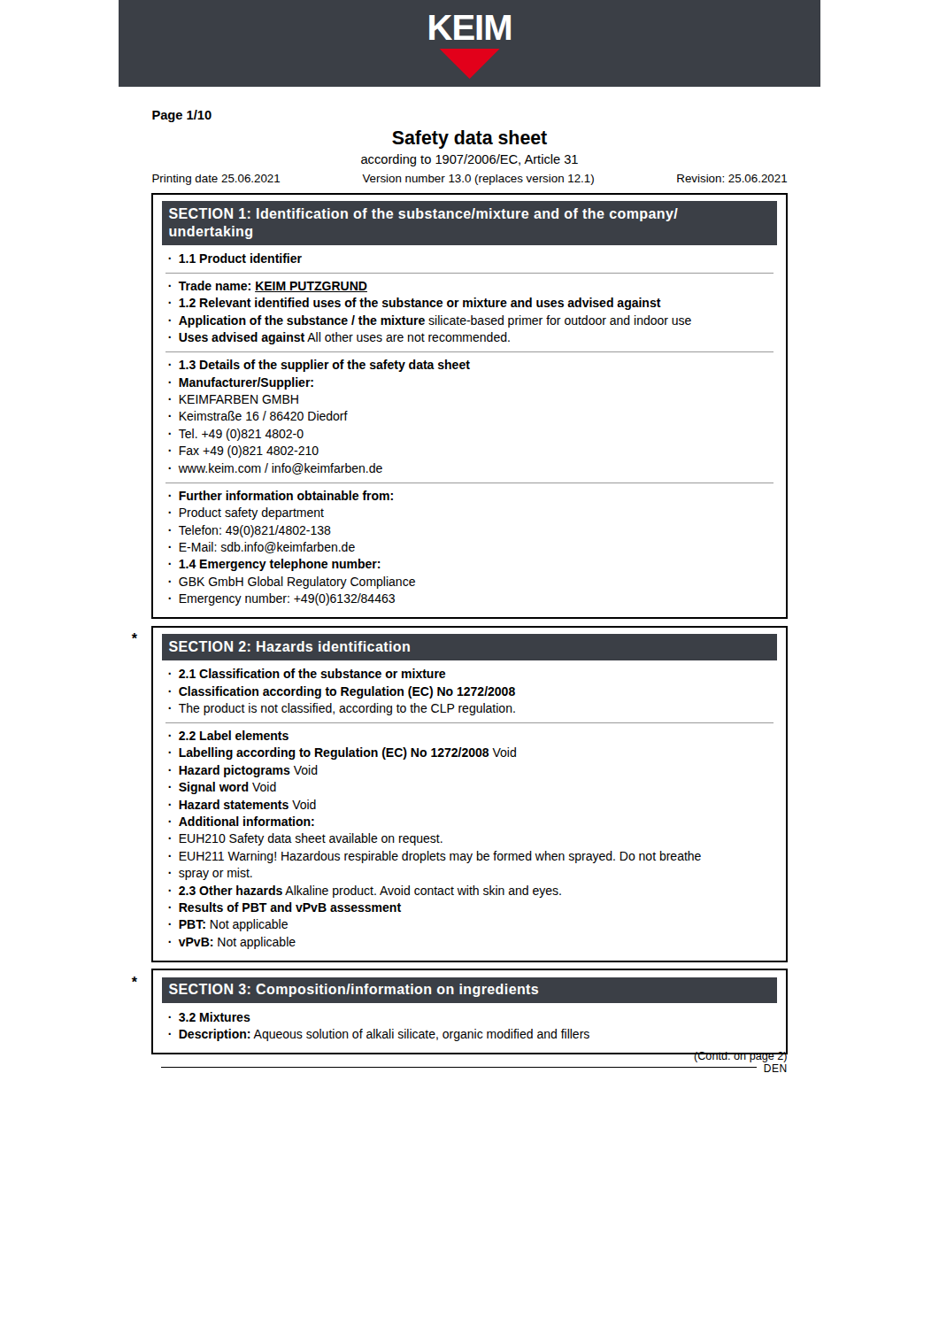KEIM
Page 1/10
Safety data sheet
according to 1907/2006/EC, Article 31
Printing date 25.06.2021 Version number 13.0 (replaces version 12.1) Revision: 25.06.2021
SECTION 1: Identification of the substance/mixture and of the company/
undertaking
1.1 Product identifier
Trade name: KEIM PUTZGRUND
1.2 Relevant identified uses of the substance or mixture and uses advised against
Application of the substance / the mixture silicate-based primer for outdoor and indoor use
Uses advised against All other uses are not recommended.
1.3 Details of the supplier of the safety data sheet
Manufacturer/Supplier:
KEIMFARBEN GMBH
Keimstraße 16 / 86420 Diedorf
Tel. +49 (0)821 4802-0
Fax +49 (0)821 4802-210
www.keim.com / info@keimfarben.de
Further information obtainable from:
Product safety department
Telefon: 49(0)821/4802-138
E-Mail: sdb.info@keimfarben.de
1.4 Emergency telephone number:
GBK GmbH Global Regulatory Compliance
Emergency number: +49(0)6132/84463
*
SECTION 2: Hazards identification
2.1 Classification of the substance or mixture
Classification according to Regulation (EC) No 1272/2008
The product is not classified, according to the CLP regulation.
2.2 Label elements
Labelling according to Regulation (EC) No 1272/2008 Void
Hazard pictograms Void
Signal word Void
Hazard statements Void
Additional information:
EUH210 Safety data sheet available on request.
EUH211 Warning! Hazardous respirable droplets may be formed when sprayed. Do not breathe
spray or mist.
2.3 Other hazards Alkaline product. Avoid contact with skin and eyes.
Results of PBT and vPvB assessment
PBT: Not applicable
vPvB: Not applicable
*
SECTION 3: Composition/information on ingredients
3.2 Mixtures
Description: Aqueous solution of alkali silicate, organic modified and fillers
(Contd. on page 2)
DEN